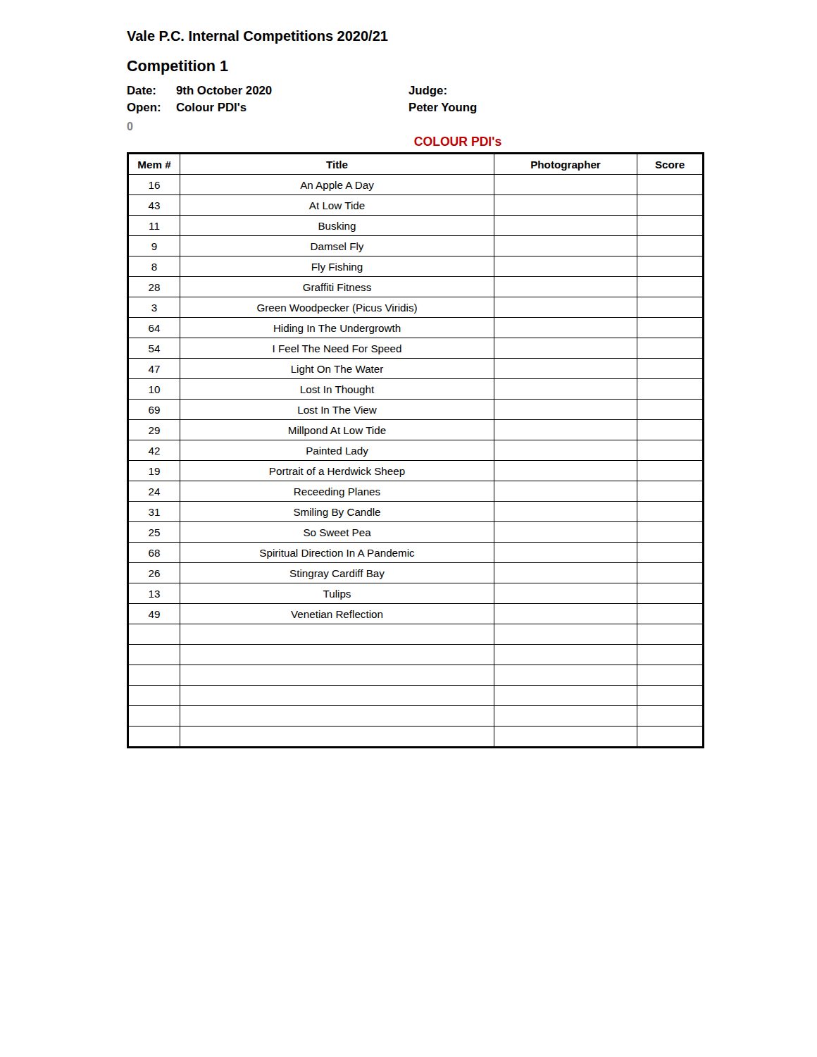Vale P.C. Internal Competitions 2020/21
Competition 1
| Date: | 9th October 2020 | Judge: | |
| Open: | Colour PDI's | Peter Young | |
0
COLOUR PDI's
| Mem # | Title | Photographer | Score |
| --- | --- | --- | --- |
| 16 | An Apple A Day | | |
| 43 | At Low Tide | | |
| 11 | Busking | | |
| 9 | Damsel Fly | | |
| 8 | Fly Fishing | | |
| 28 | Graffiti Fitness | | |
| 3 | Green Woodpecker (Picus Viridis) | | |
| 64 | Hiding In The Undergrowth | | |
| 54 | I Feel The Need For Speed | | |
| 47 | Light On The Water | | |
| 10 | Lost In Thought | | |
| 69 | Lost In The View | | |
| 29 | Millpond At Low Tide | | |
| 42 | Painted Lady | | |
| 19 | Portrait of a Herdwick Sheep | | |
| 24 | Receeding Planes | | |
| 31 | Smiling By Candle | | |
| 25 | So Sweet Pea | | |
| 68 | Spiritual Direction In A Pandemic | | |
| 26 | Stingray Cardiff Bay | | |
| 13 | Tulips | | |
| 49 | Venetian Reflection | | |